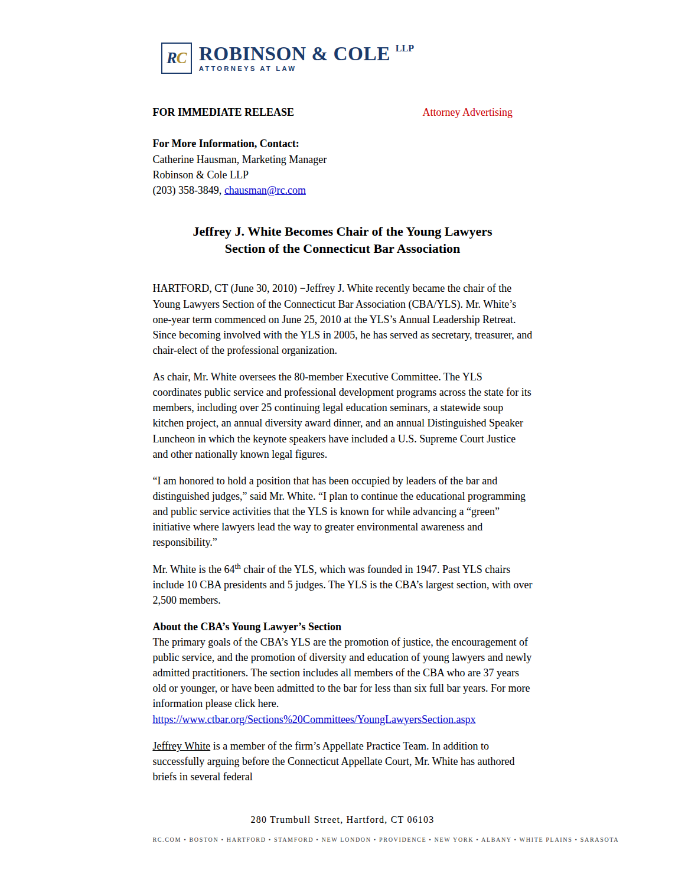| R C | ROBINSON & COLE LLP ATTORNEYS AT LAW |
FOR IMMEDIATE RELEASE
Attorney Advertising
For More Information, Contact:
Catherine Hausman, Marketing Manager
Robinson & Cole LLP
(203) 358-3849, chausman@rc.com
Jeffrey J. White Becomes Chair of the Young Lawyers Section of the Connecticut Bar Association
HARTFORD, CT (June 30, 2010) −Jeffrey J. White recently became the chair of the Young Lawyers Section of the Connecticut Bar Association (CBA/YLS). Mr. White’s one-year term commenced on June 25, 2010 at the YLS’s Annual Leadership Retreat. Since becoming involved with the YLS in 2005, he has served as secretary, treasurer, and chair-elect of the professional organization.
As chair, Mr. White oversees the 80-member Executive Committee. The YLS coordinates public service and professional development programs across the state for its members, including over 25 continuing legal education seminars, a statewide soup kitchen project, an annual diversity award dinner, and an annual Distinguished Speaker Luncheon in which the keynote speakers have included a U.S. Supreme Court Justice and other nationally known legal figures.
“I am honored to hold a position that has been occupied by leaders of the bar and distinguished judges,” said Mr. White. “I plan to continue the educational programming and public service activities that the YLS is known for while advancing a “green” initiative where lawyers lead the way to greater environmental awareness and responsibility.”
Mr. White is the 64th chair of the YLS, which was founded in 1947. Past YLS chairs include 10 CBA presidents and 5 judges. The YLS is the CBA’s largest section, with over 2,500 members.
About the CBA’s Young Lawyer’s Section
The primary goals of the CBA’s YLS are the promotion of justice, the encouragement of public service, and the promotion of diversity and education of young lawyers and newly admitted practitioners. The section includes all members of the CBA who are 37 years old or younger, or have been admitted to the bar for less than six full bar years. For more information please click here. https://www.ctbar.org/Sections%20Committees/YoungLawyersSection.aspx
Jeffrey White is a member of the firm’s Appellate Practice Team. In addition to successfully arguing before the Connecticut Appellate Court, Mr. White has authored briefs in several federal
280 Trumbull Street, Hartford, CT 06103
RC.COM • BOSTON • HARTFORD • STAMFORD • NEW LONDON • PROVIDENCE • NEW YORK • ALBANY • WHITE PLAINS • SARASOTA